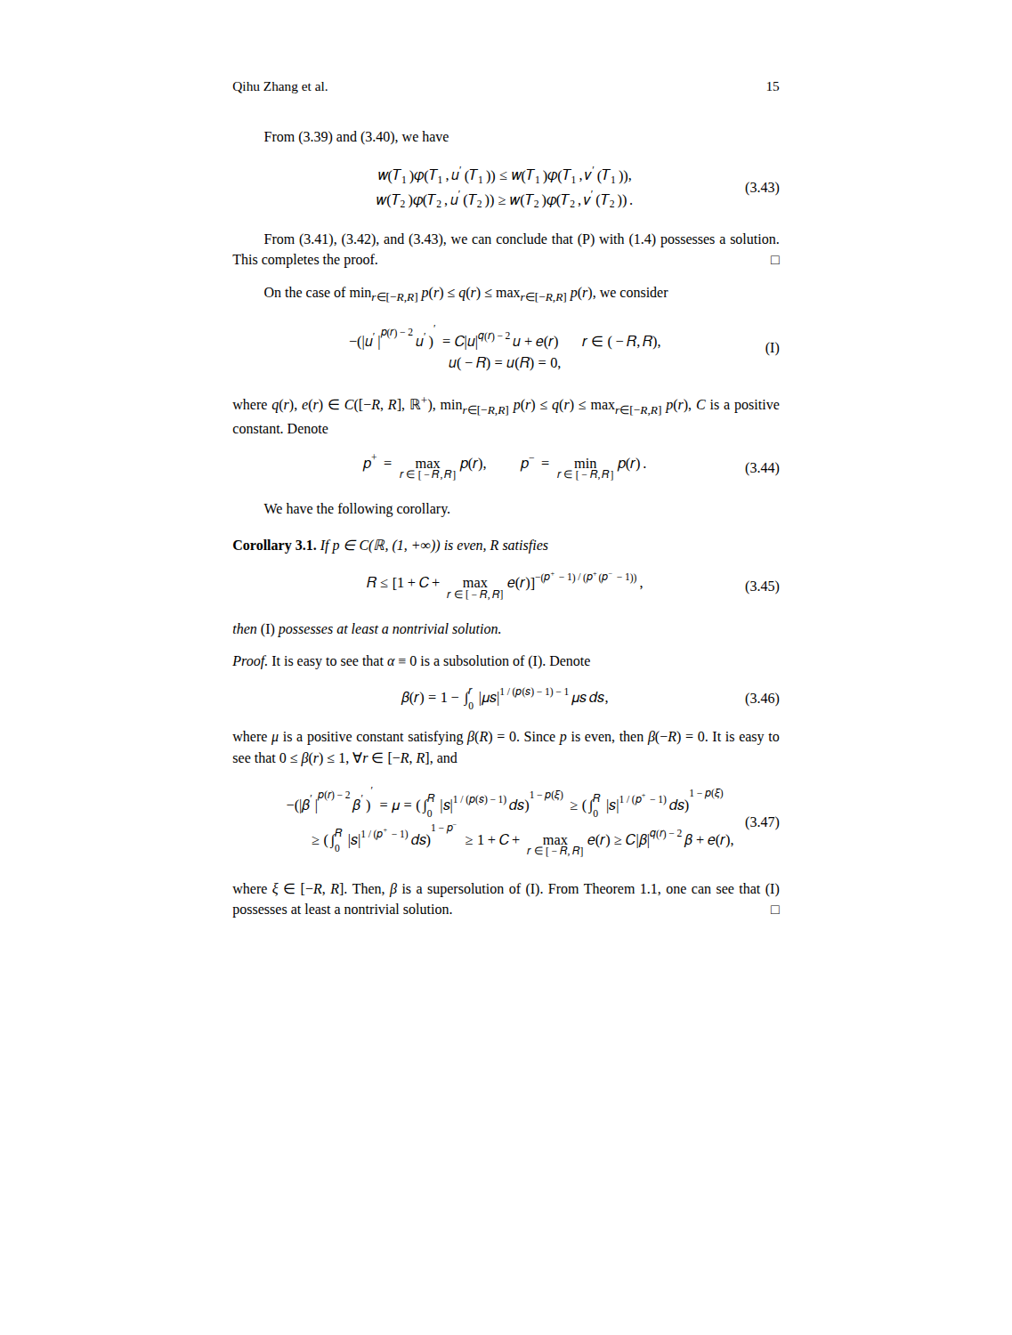Qihu Zhang et al. 15
From (3.39) and (3.40), we have
w(T1) φ(T1, u′(T1)) ≤ w(T1) φ(T1, v′(T1)), w(T2) φ(T2, u′(T2)) ≥ w(T2) φ(T2, v′(T2)).
(3.43)
From (3.41), (3.42), and (3.43), we can conclude that (P) with (1.4) possesses a solution. This completes the proof. □
On the case of minr∈[−R,R] p(r) ≤ q(r) ≤ maxr∈[−R,R] p(r), we consider
− ( |u′| p(r)−2 u′ ) ′ = C |u| q(r)−2 u + e(r) r∈(−R,R), u(−R) = u(R) =0,
(I)
where q(r), e(r) ∈ C([−R, R], ℝ+), minr∈[−R,R] p(r) ≤ q(r) ≤ maxr∈[−R,R] p(r), C is a positive constant. Denote
p+ = max r∈[−R,R] p(r) , p− = min r∈[−R,R] p(r) .
(3.44)
We have the following corollary.
Corollary 3.1. If p ∈ C(ℝ, (1, +∞)) is even, R satisfies
R ≤ [ 1+C+ max r∈[−R,R] e(r) ] − (p+−1) / (p+ (p−−1)) ,
(3.45)
then (I) possesses at least a nontrivial solution.
Proof. It is easy to see that α ≡ 0 is a subsolution of (I). Denote
β(r) = 1 − ∫ 0 r |μs| 1/(p(s)−1)−1 μs ds ,
(3.46)
where μ is a positive constant satisfying β(R) = 0. Since p is even, then β(−R) = 0. It is easy to see that 0 ≤ β(r) ≤ 1, ∀r ∈ [−R, R], and
− ( |β′| p(r)−2 β′ ) ′ = μ = ( ∫0R |s| 1/(p(s)−1) ds ) 1−p(ξ) ≥ ( ∫0R |s| 1/(p+−1) ds ) 1−p(ξ) ≥ ( ∫0R |s| 1/(p+−1) ds ) 1−p− ≥ 1+C+ max r∈[−R,R] e(r) ≥ C |β| q(r)−2 β + e(r) ,
(3.47)
where ξ ∈ [−R, R]. Then, β is a supersolution of (I). From Theorem 1.1, one can see that (I) possesses at least a nontrivial solution. □